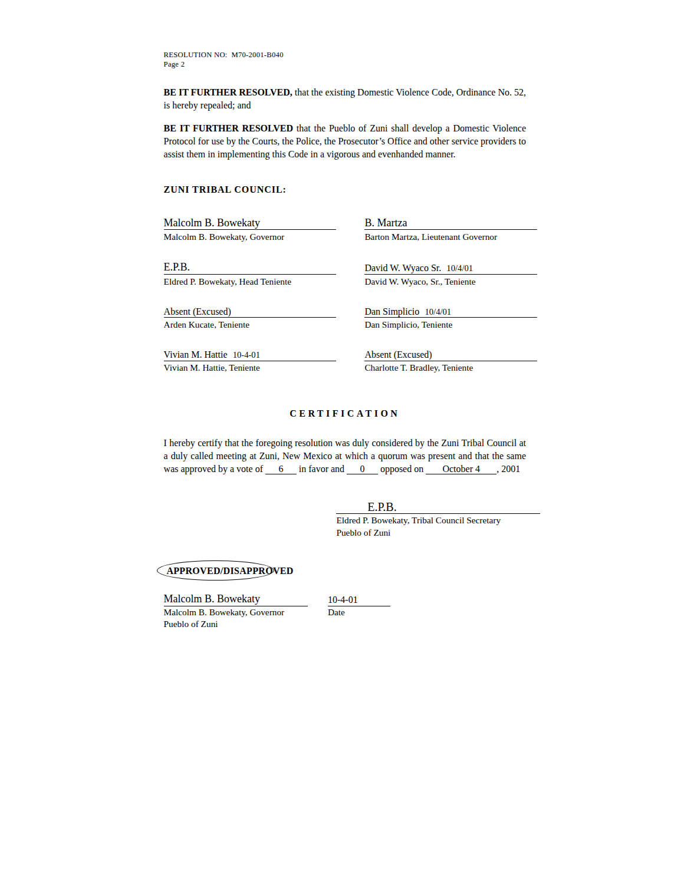RESOLUTION NO: M70-2001-B040
Page 2
BE IT FURTHER RESOLVED, that the existing Domestic Violence Code, Ordinance No. 52, is hereby repealed; and
BE IT FURTHER RESOLVED that the Pueblo of Zuni shall develop a Domestic Violence Protocol for use by the Courts, the Police, the Prosecutor’s Office and other service providers to assist them in implementing this Code in a vigorous and evenhanded manner.
ZUNI TRIBAL COUNCIL:
| Malcolm B. Bowekaty Malcolm B. Bowekaty, Governor | B. Martza Barton Martza, Lieutenant Governor |
| E.P.B. Eldred P. Bowekaty, Head Teniente | David W. Wyaco Sr. 10/4/01 David W. Wyaco, Sr., Teniente |
| Absent (Excused) Arden Kucate, Teniente | Dan Simplicio 10/4/01 Dan Simplicio, Teniente |
| Vivian M. Hattie 10-4-01 Vivian M. Hattie, Teniente | Absent (Excused) Charlotte T. Bradley, Teniente |
CERTIFICATION
I hereby certify that the foregoing resolution was duly considered by the Zuni Tribal Council at a duly called meeting at Zuni, New Mexico at which a quorum was present and that the same was approved by a vote of 6 in favor and 0 opposed on October 4, 2001
E.P.B.
Eldred P. Bowekaty, Tribal Council Secretary
Pueblo of Zuni
APPROVED/DISAPPROVED
Malcolm B. Bowekaty
10-4-01
Malcolm B. Bowekaty, Governor
Date
Pueblo of Zuni